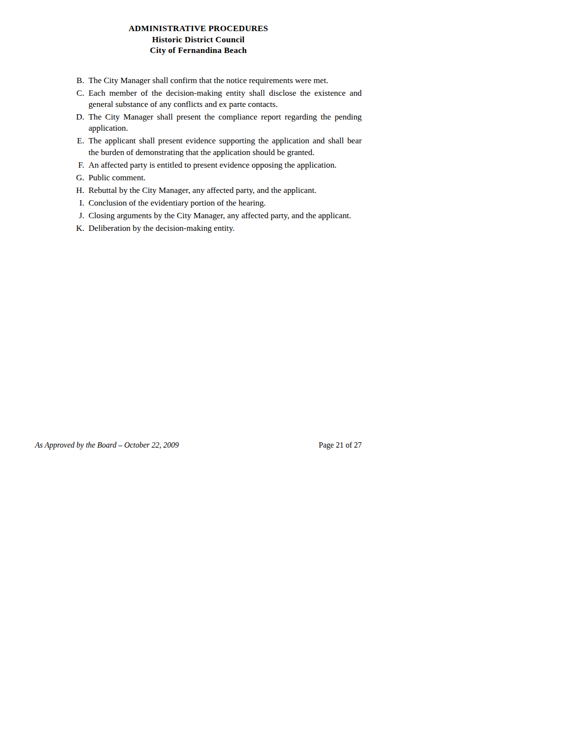ADMINISTRATIVE PROCEDURES Historic District Council City of Fernandina Beach
The City Manager shall confirm that the notice requirements were met.
Each member of the decision-making entity shall disclose the existence and general substance of any conflicts and ex parte contacts.
The City Manager shall present the compliance report regarding the pending application.
The applicant shall present evidence supporting the application and shall bear the burden of demonstrating that the application should be granted.
An affected party is entitled to present evidence opposing the application.
Public comment.
Rebuttal by the City Manager, any affected party, and the applicant.
Conclusion of the evidentiary portion of the hearing.
Closing arguments by the City Manager, any affected party, and the applicant.
Deliberation by the decision-making entity.
As Approved by the Board – October 22, 2009 Page 21 of 27